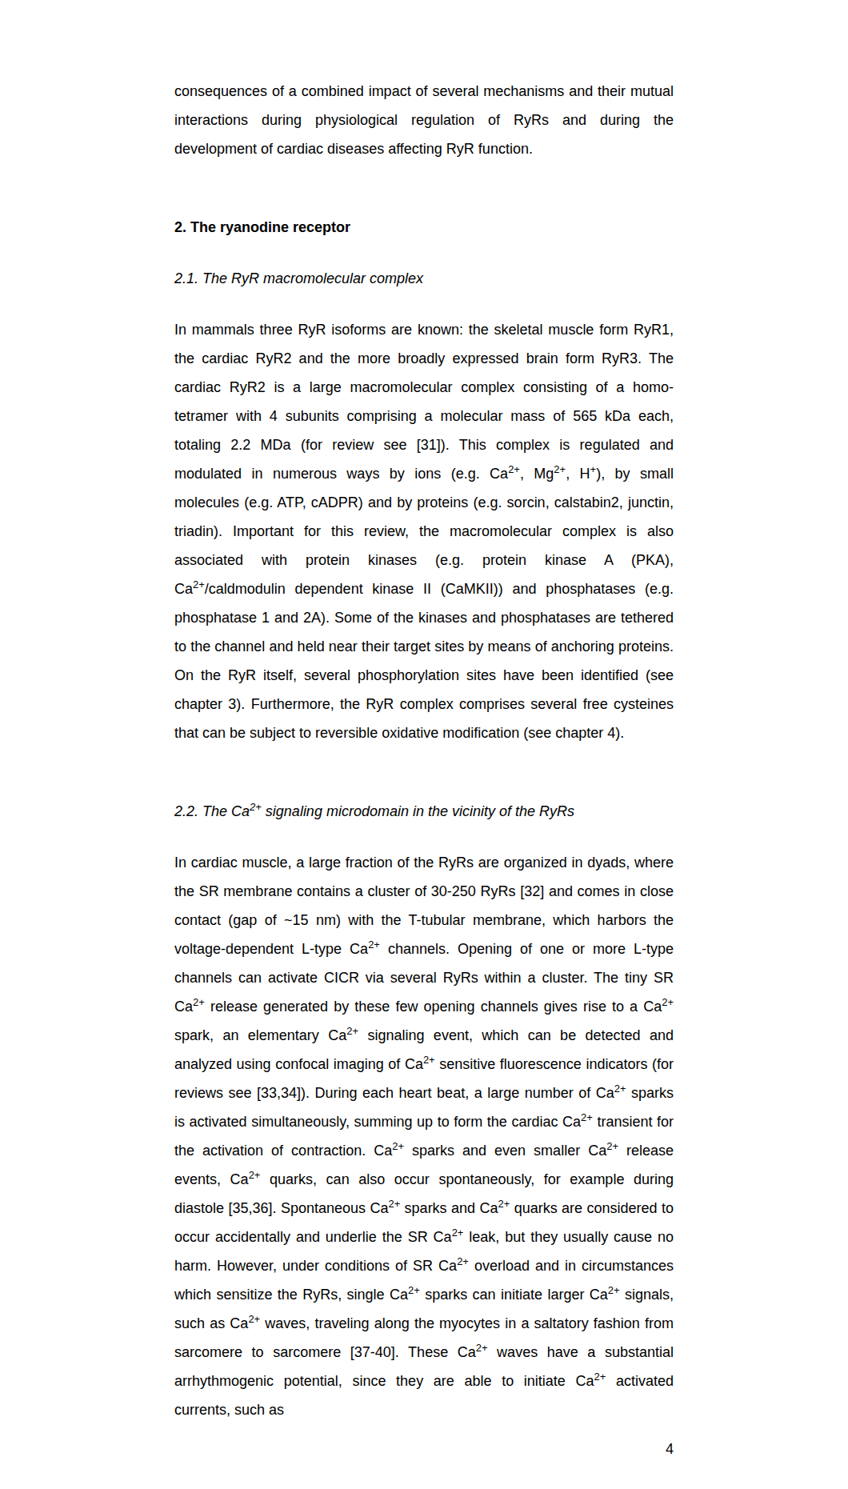consequences of a combined impact of several mechanisms and their mutual interactions during physiological regulation of RyRs and during the development of cardiac diseases affecting RyR function.
2. The ryanodine receptor
2.1. The RyR macromolecular complex
In mammals three RyR isoforms are known: the skeletal muscle form RyR1, the cardiac RyR2 and the more broadly expressed brain form RyR3. The cardiac RyR2 is a large macromolecular complex consisting of a homo-tetramer with 4 subunits comprising a molecular mass of 565 kDa each, totaling 2.2 MDa (for review see [31]). This complex is regulated and modulated in numerous ways by ions (e.g. Ca2+, Mg2+, H+), by small molecules (e.g. ATP, cADPR) and by proteins (e.g. sorcin, calstabin2, junctin, triadin). Important for this review, the macromolecular complex is also associated with protein kinases (e.g. protein kinase A (PKA), Ca2+/caldmodulin dependent kinase II (CaMKII)) and phosphatases (e.g. phosphatase 1 and 2A). Some of the kinases and phosphatases are tethered to the channel and held near their target sites by means of anchoring proteins. On the RyR itself, several phosphorylation sites have been identified (see chapter 3). Furthermore, the RyR complex comprises several free cysteines that can be subject to reversible oxidative modification (see chapter 4).
2.2. The Ca2+ signaling microdomain in the vicinity of the RyRs
In cardiac muscle, a large fraction of the RyRs are organized in dyads, where the SR membrane contains a cluster of 30-250 RyRs [32] and comes in close contact (gap of ~15 nm) with the T-tubular membrane, which harbors the voltage-dependent L-type Ca2+ channels. Opening of one or more L-type channels can activate CICR via several RyRs within a cluster. The tiny SR Ca2+ release generated by these few opening channels gives rise to a Ca2+ spark, an elementary Ca2+ signaling event, which can be detected and analyzed using confocal imaging of Ca2+ sensitive fluorescence indicators (for reviews see [33,34]). During each heart beat, a large number of Ca2+ sparks is activated simultaneously, summing up to form the cardiac Ca2+ transient for the activation of contraction. Ca2+ sparks and even smaller Ca2+ release events, Ca2+ quarks, can also occur spontaneously, for example during diastole [35,36]. Spontaneous Ca2+ sparks and Ca2+ quarks are considered to occur accidentally and underlie the SR Ca2+ leak, but they usually cause no harm. However, under conditions of SR Ca2+ overload and in circumstances which sensitize the RyRs, single Ca2+ sparks can initiate larger Ca2+ signals, such as Ca2+ waves, traveling along the myocytes in a saltatory fashion from sarcomere to sarcomere [37-40]. These Ca2+ waves have a substantial arrhythmogenic potential, since they are able to initiate Ca2+ activated currents, such as
4